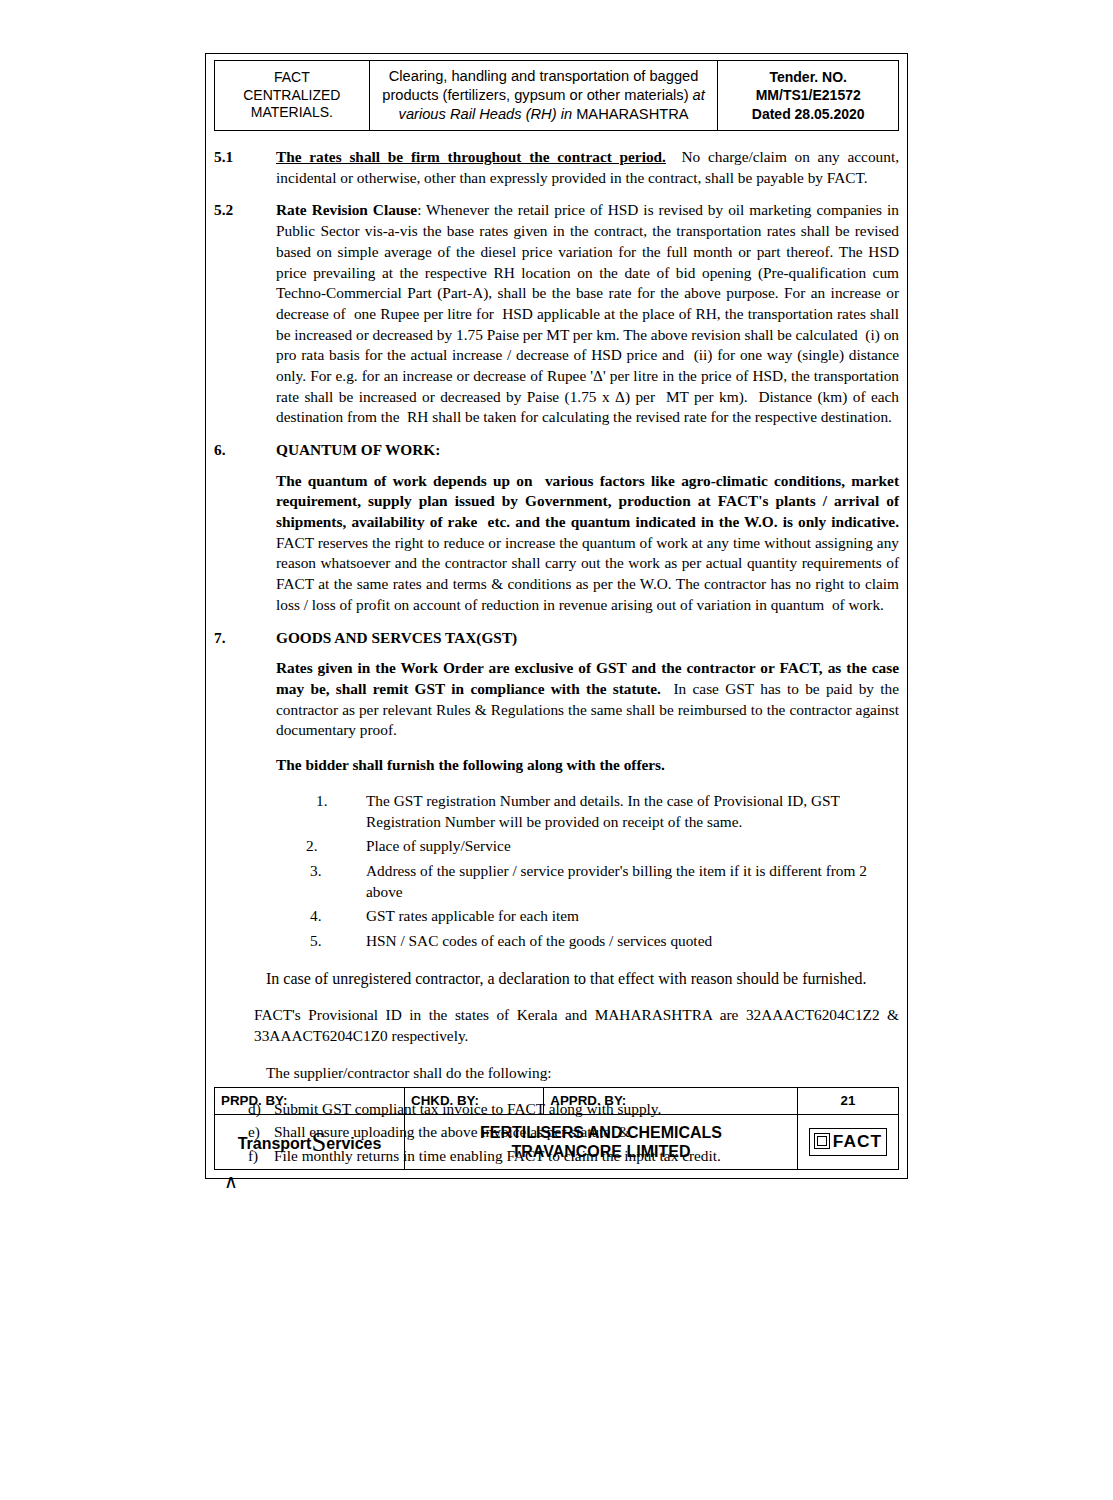| FACT CENTRALIZED MATERIALS. | Clearing, handling and transportation of bagged products (fertilizers, gypsum or other materials) at various Rail Heads (RH) in MAHARASHTRA | Tender. NO. MM/TS1/E21572 Dated 28.05.2020 |
5.1
The rates shall be firm throughout the contract period. No charge/claim on any account, incidental or otherwise, other than expressly provided in the contract, shall be payable by FACT.
5.2
Rate Revision Clause: Whenever the retail price of HSD is revised by oil marketing companies in Public Sector vis-a-vis the base rates given in the contract, the transportation rates shall be revised based on simple average of the diesel price variation for the full month or part thereof. The HSD price prevailing at the respective RH location on the date of bid opening (Pre-qualification cum Techno-Commercial Part (Part-A), shall be the base rate for the above purpose. For an increase or decrease of one Rupee per litre for HSD applicable at the place of RH, the transportation rates shall be increased or decreased by 1.75 Paise per MT per km. The above revision shall be calculated (i) on pro rata basis for the actual increase / decrease of HSD price and (ii) for one way (single) distance only. For e.g. for an increase or decrease of Rupee 'Δ' per litre in the price of HSD, the transportation rate shall be increased or decreased by Paise (1.75 x Δ) per MT per km). Distance (km) of each destination from the RH shall be taken for calculating the revised rate for the respective destination.
6.
QUANTUM OF WORK:
The quantum of work depends up on various factors like agro-climatic conditions, market requirement, supply plan issued by Government, production at FACT's plants / arrival of shipments, availability of rake etc. and the quantum indicated in the W.O. is only indicative. FACT reserves the right to reduce or increase the quantum of work at any time without assigning any reason whatsoever and the contractor shall carry out the work as per actual quantity requirements of FACT at the same rates and terms & conditions as per the W.O. The contractor has no right to claim loss / loss of profit on account of reduction in revenue arising out of variation in quantum of work.
7.
GOODS AND SERVCES TAX(GST)
Rates given in the Work Order are exclusive of GST and the contractor or FACT, as the case may be, shall remit GST in compliance with the statute. In case GST has to be paid by the contractor as per relevant Rules & Regulations the same shall be reimbursed to the contractor against documentary proof.
The bidder shall furnish the following along with the offers.
1. The GST registration Number and details. In the case of Provisional ID, GST Registration Number will be provided on receipt of the same.
2. Place of supply/Service
3. Address of the supplier / service provider's billing the item if it is different from 2 above
4. GST rates applicable for each item
5. HSN / SAC codes of each of the goods / services quoted
In case of unregistered contractor, a declaration to that effect with reason should be furnished.
FACT's Provisional ID in the states of Kerala and MAHARASHTRA are 32AAACT6204C1Z2 & 33AAACT6204C1Z0 respectively.
The supplier/contractor shall do the following:
d) Submit GST compliant tax invoice to FACT along with supply.
e) Shall ensure uploading the above invoice as per statute &
f) File monthly returns in time enabling FACT to claim the input tax credit.
| PRPD. BY: | CHKD. BY: | APPRD. BY: | 21 |
| Transport S ervices | FERTILISERS AND CHEMICALS TRAVANCORE LIMITED | FACT |
∧